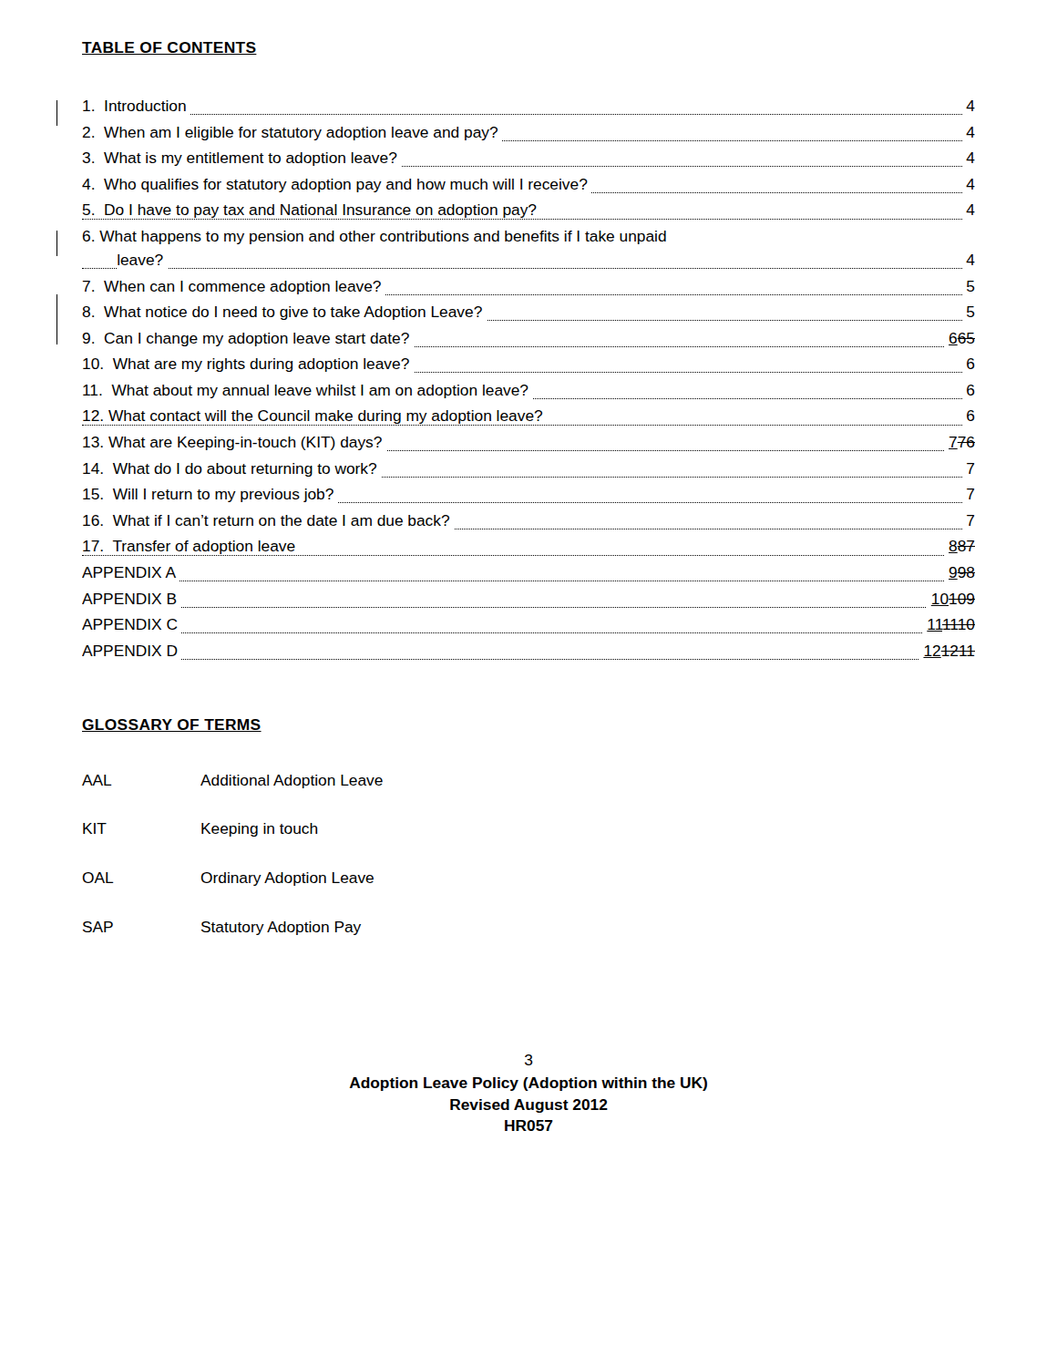TABLE OF CONTENTS
1. Introduction 4
2. When am I eligible for statutory adoption leave and pay?4
3. What is my entitlement to adoption leave?4
4. Who qualifies for statutory adoption pay and how much will I receive?4
5. Do I have to pay tax and National Insurance on adoption pay?4
6. What happens to my pension and other contributions and benefits if I take unpaid leave?4
7. When can I commence adoption leave?5
8. What notice do I need to give to take Adoption Leave?5
9. Can I change my adoption leave start date?665
10. What are my rights during adoption leave?6
11. What about my annual leave whilst I am on adoption leave?6
12. What contact will the Council make during my adoption leave?6
13. What are Keeping-in-touch (KIT) days?776
14. What do I do about returning to work?7
15. Will I return to my previous job?7
16. What if I can’t return on the date I am due back?7
17. Transfer of adoption leave 887
APPENDIX A 998
APPENDIX B 10109
APPENDIX C 111110
APPENDIX D 121211
GLOSSARY OF TERMS
AAL
Additional Adoption Leave
KIT
Keeping in touch
OAL
Ordinary Adoption Leave
SAP
Statutory Adoption Pay
3
Adoption Leave Policy (Adoption within the UK)
Revised August 2012
HR057